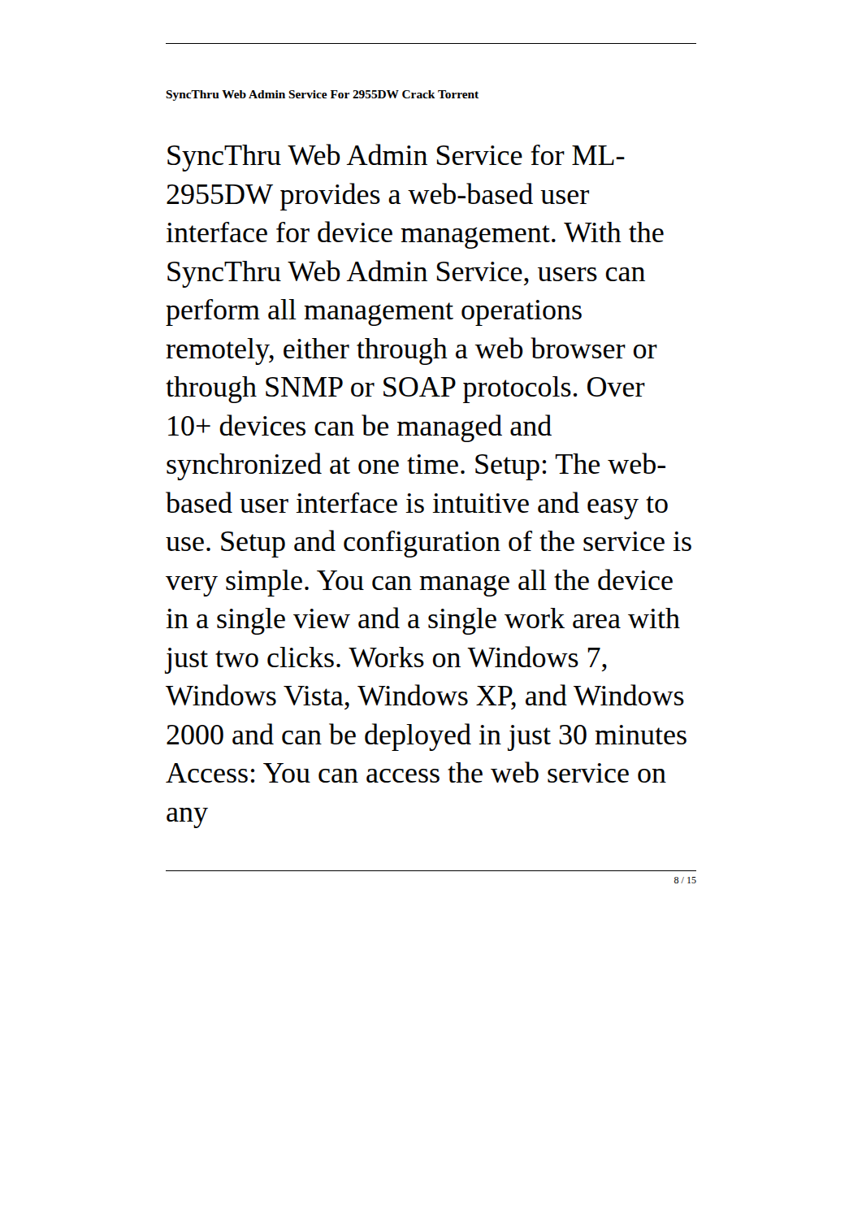SyncThru Web Admin Service For 2955DW Crack Torrent
SyncThru Web Admin Service for ML-2955DW provides a web-based user interface for device management. With the SyncThru Web Admin Service, users can perform all management operations remotely, either through a web browser or through SNMP or SOAP protocols. Over 10+ devices can be managed and synchronized at one time. Setup: The web-based user interface is intuitive and easy to use. Setup and configuration of the service is very simple. You can manage all the device in a single view and a single work area with just two clicks. Works on Windows 7, Windows Vista, Windows XP, and Windows 2000 and can be deployed in just 30 minutes Access: You can access the web service on any
8 / 15